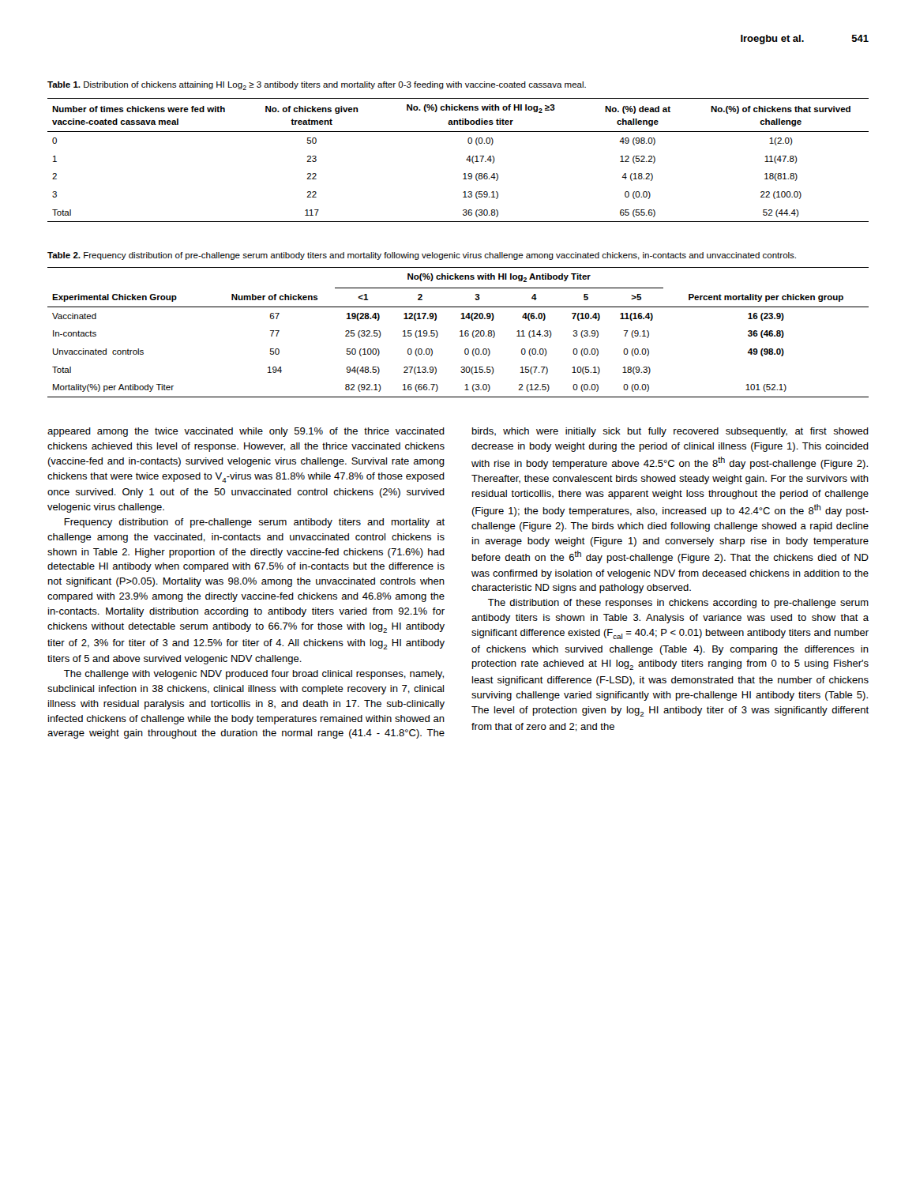Iroegbu et al. 541
Table 1. Distribution of chickens attaining HI Log 2 ≥ 3 antibody titers and mortality after 0-3 feeding with vaccine-coated cassava meal.
| Number of times chickens were fed with vaccine-coated cassava meal | No. of chickens given treatment | No. (%) chickens with of HI log 2 ≥3 antibodies titer | No. (%) dead at challenge | No.(%) of chickens that survived challenge |
| --- | --- | --- | --- | --- |
| 0 | 50 | 0 (0.0) | 49 (98.0) | 1(2.0) |
| 1 | 23 | 4(17.4) | 12 (52.2) | 11(47.8) |
| 2 | 22 | 19 (86.4) | 4 (18.2) | 18(81.8) |
| 3 | 22 | 13 (59.1) | 0 (0.0) | 22 (100.0) |
| Total | 117 | 36 (30.8) | 65 (55.6) | 52 (44.4) |
Table 2. Frequency distribution of pre-challenge serum antibody titers and mortality following velogenic virus challenge among vaccinated chickens, in-contacts and unvaccinated controls.
| Experimental Chicken Group | Number of chickens | No(%) chickens with HI log 2 Antibody Titer | Percent mortality per chicken group |
| --- | --- | --- | --- |
| <1 | 2 | 3 | 4 | 5 | >5 |
| Vaccinated | 67 | 19(28.4) | 12(17.9) | 14(20.9) | 4(6.0) | 7(10.4) | 11(16.4) | 16 (23.9) |
| In-contacts | 77 | 25 (32.5) | 15 (19.5) | 16 (20.8) | 11 (14.3) | 3 (3.9) | 7 (9.1) | 36 (46.8) |
| Unvaccinated controls | 50 | 50 (100) | 0 (0.0) | 0 (0.0) | 0 (0.0) | 0 (0.0) | 0 (0.0) | 49 (98.0) |
| Total | 194 | 94(48.5) | 27(13.9) | 30(15.5) | 15(7.7) | 10(5.1) | 18(9.3) | |
| Mortality(%) per Antibody Titer | | 82 (92.1) | 16 (66.7) | 1 (3.0) | 2 (12.5) | 0 (0.0) | 0 (0.0) | 101 (52.1) |
appeared among the twice vaccinated while only 59.1% of the thrice vaccinated chickens achieved this level of response. However, all the thrice vaccinated chickens (vaccine-fed and in-contacts) survived velogenic virus challenge. Survival rate among chickens that were twice exposed to V4-virus was 81.8% while 47.8% of those exposed once survived. Only 1 out of the 50 unvaccinated control chickens (2%) survived velogenic virus challenge.
Frequency distribution of pre-challenge serum antibody titers and mortality at challenge among the vaccinated, in-contacts and unvaccinated control chickens is shown in Table 2. Higher proportion of the directly vaccine-fed chickens (71.6%) had detectable HI antibody when compared with 67.5% of in-contacts but the difference is not significant (P>0.05). Mortality was 98.0% among the unvaccinated controls when compared with 23.9% among the directly vaccine-fed chickens and 46.8% among the in-contacts. Mortality distribution according to antibody titers varied from 92.1% for chickens without detectable serum antibody to 66.7% for those with log2 HI antibody titer of 2, 3% for titer of 3 and 12.5% for titer of 4. All chickens with log2 HI antibody titers of 5 and above survived velogenic NDV challenge.
The challenge with velogenic NDV produced four broad clinical responses, namely, subclinical infection in 38 chickens, clinical illness with complete recovery in 7, clinical illness with residual paralysis and torticollis in 8, and death in 17. The sub-clinically infected chickens of challenge while the body temperatures remained within showed an average weight gain throughout the duration the normal range (41.4 - 41.8°C). The birds, which were initially sick but fully recovered subsequently, at first showed decrease in body weight during the period of clinical illness (Figure 1). This coincided with rise in body temperature above 42.5°C on the 8th day post-challenge (Figure 2). Thereafter, these convalescent birds showed steady weight gain. For the survivors with residual torticollis, there was apparent weight loss throughout the period of challenge (Figure 1); the body temperatures, also, increased up to 42.4°C on the 8th day post-challenge (Figure 2). The birds which died following challenge showed a rapid decline in average body weight (Figure 1) and conversely sharp rise in body temperature before death on the 6th day post-challenge (Figure 2). That the chickens died of ND was confirmed by isolation of velogenic NDV from deceased chickens in addition to the characteristic ND signs and pathology observed.
The distribution of these responses in chickens according to pre-challenge serum antibody titers is shown in Table 3. Analysis of variance was used to show that a significant difference existed (Fcal = 40.4; P < 0.01) between antibody titers and number of chickens which survived challenge (Table 4). By comparing the differences in protection rate achieved at HI log2 antibody titers ranging from 0 to 5 using Fisher's least significant difference (F-LSD), it was demonstrated that the number of chickens surviving challenge varied significantly with pre-challenge HI antibody titers (Table 5). The level of protection given by log2 HI antibody titer of 3 was significantly different from that of zero and 2; and the